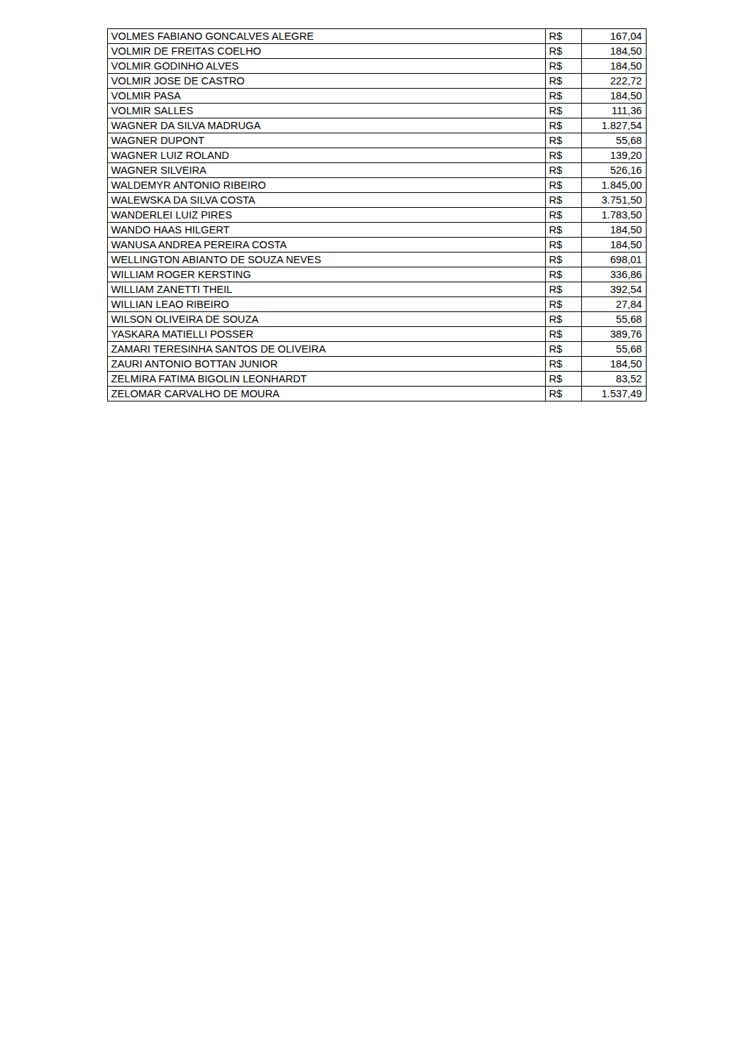| VOLMES FABIANO GONCALVES ALEGRE | R$ | 167,04 |
| VOLMIR DE FREITAS COELHO | R$ | 184,50 |
| VOLMIR GODINHO ALVES | R$ | 184,50 |
| VOLMIR JOSE DE CASTRO | R$ | 222,72 |
| VOLMIR PASA | R$ | 184,50 |
| VOLMIR SALLES | R$ | 111,36 |
| WAGNER DA SILVA MADRUGA | R$ | 1.827,54 |
| WAGNER DUPONT | R$ | 55,68 |
| WAGNER LUIZ ROLAND | R$ | 139,20 |
| WAGNER SILVEIRA | R$ | 526,16 |
| WALDEMYR ANTONIO RIBEIRO | R$ | 1.845,00 |
| WALEWSKA DA SILVA COSTA | R$ | 3.751,50 |
| WANDERLEI LUIZ PIRES | R$ | 1.783,50 |
| WANDO HAAS HILGERT | R$ | 184,50 |
| WANUSA ANDREA PEREIRA COSTA | R$ | 184,50 |
| WELLINGTON ABIANTO DE SOUZA NEVES | R$ | 698,01 |
| WILLIAM ROGER KERSTING | R$ | 336,86 |
| WILLIAM ZANETTI THEIL | R$ | 392,54 |
| WILLIAN LEAO RIBEIRO | R$ | 27,84 |
| WILSON OLIVEIRA DE SOUZA | R$ | 55,68 |
| YASKARA MATIELLI POSSER | R$ | 389,76 |
| ZAMARI TERESINHA SANTOS DE OLIVEIRA | R$ | 55,68 |
| ZAURI ANTONIO BOTTAN JUNIOR | R$ | 184,50 |
| ZELMIRA FATIMA BIGOLIN LEONHARDT | R$ | 83,52 |
| ZELOMAR CARVALHO DE MOURA | R$ | 1.537,49 |